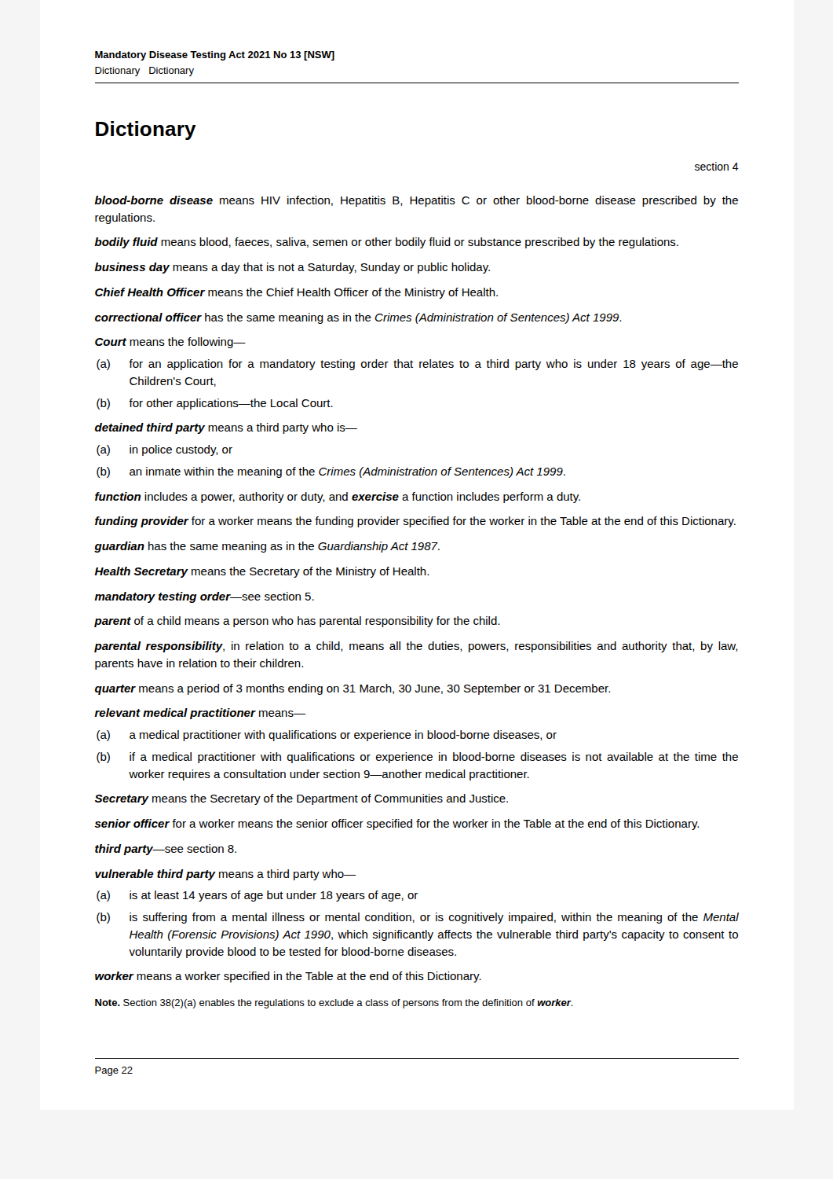Mandatory Disease Testing Act 2021 No 13 [NSW]
Dictionary Dictionary
Dictionary
section 4
blood-borne disease means HIV infection, Hepatitis B, Hepatitis C or other blood-borne disease prescribed by the regulations.
bodily fluid means blood, faeces, saliva, semen or other bodily fluid or substance prescribed by the regulations.
business day means a day that is not a Saturday, Sunday or public holiday.
Chief Health Officer means the Chief Health Officer of the Ministry of Health.
correctional officer has the same meaning as in the Crimes (Administration of Sentences) Act 1999.
Court means the following—
(a) for an application for a mandatory testing order that relates to a third party who is under 18 years of age—the Children's Court,
(b) for other applications—the Local Court.
detained third party means a third party who is—
(a) in police custody, or
(b) an inmate within the meaning of the Crimes (Administration of Sentences) Act 1999.
function includes a power, authority or duty, and exercise a function includes perform a duty.
funding provider for a worker means the funding provider specified for the worker in the Table at the end of this Dictionary.
guardian has the same meaning as in the Guardianship Act 1987.
Health Secretary means the Secretary of the Ministry of Health.
mandatory testing order—see section 5.
parent of a child means a person who has parental responsibility for the child.
parental responsibility, in relation to a child, means all the duties, powers, responsibilities and authority that, by law, parents have in relation to their children.
quarter means a period of 3 months ending on 31 March, 30 June, 30 September or 31 December.
relevant medical practitioner means—
(a) a medical practitioner with qualifications or experience in blood-borne diseases, or
(b) if a medical practitioner with qualifications or experience in blood-borne diseases is not available at the time the worker requires a consultation under section 9—another medical practitioner.
Secretary means the Secretary of the Department of Communities and Justice.
senior officer for a worker means the senior officer specified for the worker in the Table at the end of this Dictionary.
third party—see section 8.
vulnerable third party means a third party who—
(a) is at least 14 years of age but under 18 years of age, or
(b) is suffering from a mental illness or mental condition, or is cognitively impaired, within the meaning of the Mental Health (Forensic Provisions) Act 1990, which significantly affects the vulnerable third party's capacity to consent to voluntarily provide blood to be tested for blood-borne diseases.
worker means a worker specified in the Table at the end of this Dictionary.
Note. Section 38(2)(a) enables the regulations to exclude a class of persons from the definition of worker.
Page 22